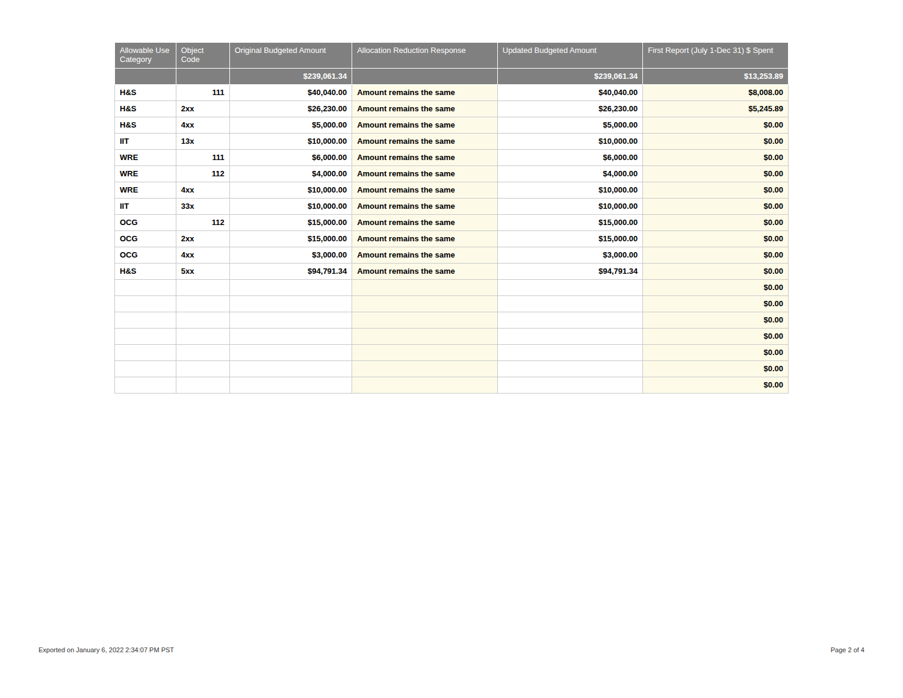| Allowable Use Category | Object Code | Original Budgeted Amount | Allocation Reduction Response | Updated Budgeted Amount | First Report (July 1-Dec 31) $ Spent |
| --- | --- | --- | --- | --- | --- |
| | | $239,061.34 | | $239,061.34 | $13,253.89 |
| H&S | 111 | $40,040.00 | Amount remains the same | $40,040.00 | $8,008.00 |
| H&S | 2xx | $26,230.00 | Amount remains the same | $26,230.00 | $5,245.89 |
| H&S | 4xx | $5,000.00 | Amount remains the same | $5,000.00 | $0.00 |
| IIT | 13x | $10,000.00 | Amount remains the same | $10,000.00 | $0.00 |
| WRE | 111 | $6,000.00 | Amount remains the same | $6,000.00 | $0.00 |
| WRE | 112 | $4,000.00 | Amount remains the same | $4,000.00 | $0.00 |
| WRE | 4xx | $10,000.00 | Amount remains the same | $10,000.00 | $0.00 |
| IIT | 33x | $10,000.00 | Amount remains the same | $10,000.00 | $0.00 |
| OCG | 112 | $15,000.00 | Amount remains the same | $15,000.00 | $0.00 |
| OCG | 2xx | $15,000.00 | Amount remains the same | $15,000.00 | $0.00 |
| OCG | 4xx | $3,000.00 | Amount remains the same | $3,000.00 | $0.00 |
| H&S | 5xx | $94,791.34 | Amount remains the same | $94,791.34 | $0.00 |
| | | | | | $0.00 |
| | | | | | $0.00 |
| | | | | | $0.00 |
| | | | | | $0.00 |
| | | | | | $0.00 |
| | | | | | $0.00 |
| | | | | | $0.00 |
Exported on January 6, 2022 2:34:07 PM PST Page 2 of 4